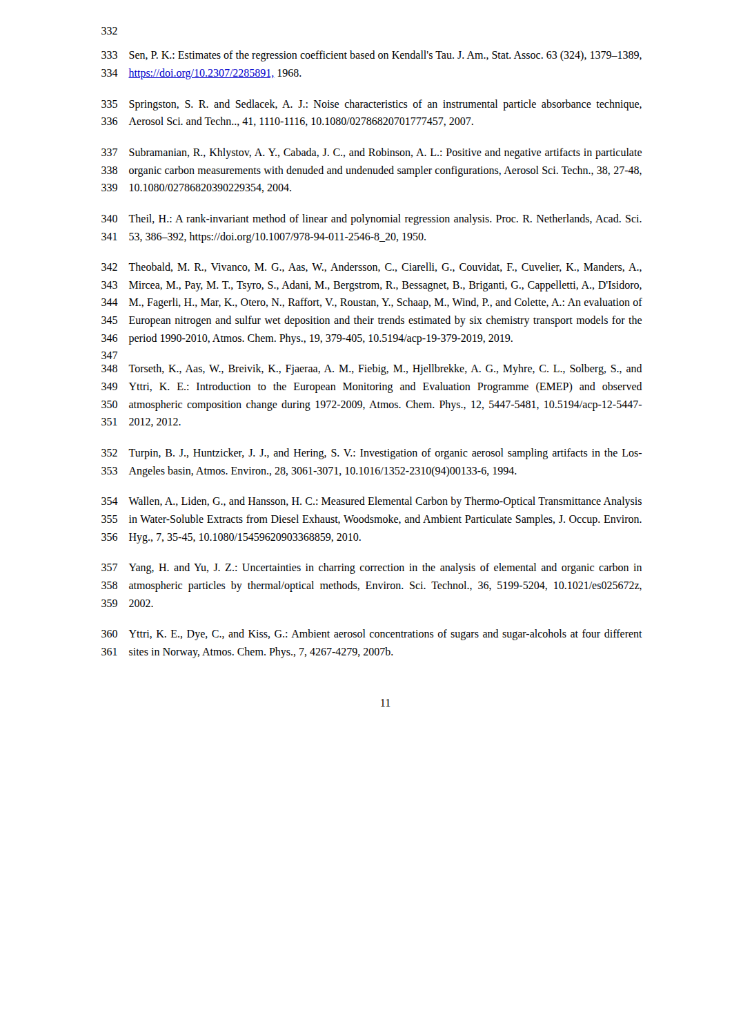332
333334
Sen, P. K.: Estimates of the regression coefficient based on Kendall's Tau. J. Am., Stat. Assoc. 63 (324), 1379–1389, https://doi.org/10.2307/2285891, 1968.
335336
Springston, S. R. and Sedlacek, A. J.: Noise characteristics of an instrumental particle absorbance technique, Aerosol Sci. and Techn.., 41, 1110-1116, 10.1080/02786820701777457, 2007.
337338339
Subramanian, R., Khlystov, A. Y., Cabada, J. C., and Robinson, A. L.: Positive and negative artifacts in particulate organic carbon measurements with denuded and undenuded sampler configurations, Aerosol Sci. Techn., 38, 27-48, 10.1080/02786820390229354, 2004.
340341
Theil, H.: A rank-invariant method of linear and polynomial regression analysis. Proc. R. Netherlands, Acad. Sci. 53, 386–392, https://doi.org/10.1007/978-94-011-2546-8_20, 1950.
342343344345346347
Theobald, M. R., Vivanco, M. G., Aas, W., Andersson, C., Ciarelli, G., Couvidat, F., Cuvelier, K., Manders, A., Mircea, M., Pay, M. T., Tsyro, S., Adani, M., Bergstrom, R., Bessagnet, B., Briganti, G., Cappelletti, A., D'Isidoro, M., Fagerli, H., Mar, K., Otero, N., Raffort, V., Roustan, Y., Schaap, M., Wind, P., and Colette, A.: An evaluation of European nitrogen and sulfur wet deposition and their trends estimated by six chemistry transport models for the period 1990-2010, Atmos. Chem. Phys., 19, 379-405, 10.5194/acp-19-379-2019, 2019.
348349350351
Torseth, K., Aas, W., Breivik, K., Fjaeraa, A. M., Fiebig, M., Hjellbrekke, A. G., Myhre, C. L., Solberg, S., and Yttri, K. E.: Introduction to the European Monitoring and Evaluation Programme (EMEP) and observed atmospheric composition change during 1972-2009, Atmos. Chem. Phys., 12, 5447-5481, 10.5194/acp-12-5447-2012, 2012.
352353
Turpin, B. J., Huntzicker, J. J., and Hering, S. V.: Investigation of organic aerosol sampling artifacts in the Los-Angeles basin, Atmos. Environ., 28, 3061-3071, 10.1016/1352-2310(94)00133-6, 1994.
354355356
Wallen, A., Liden, G., and Hansson, H. C.: Measured Elemental Carbon by Thermo-Optical Transmittance Analysis in Water-Soluble Extracts from Diesel Exhaust, Woodsmoke, and Ambient Particulate Samples, J. Occup. Environ. Hyg., 7, 35-45, 10.1080/15459620903368859, 2010.
357358359
Yang, H. and Yu, J. Z.: Uncertainties in charring correction in the analysis of elemental and organic carbon in atmospheric particles by thermal/optical methods, Environ. Sci. Technol., 36, 5199-5204, 10.1021/es025672z, 2002.
360361
Yttri, K. E., Dye, C., and Kiss, G.: Ambient aerosol concentrations of sugars and sugar-alcohols at four different sites in Norway, Atmos. Chem. Phys., 7, 4267-4279, 2007b.
11